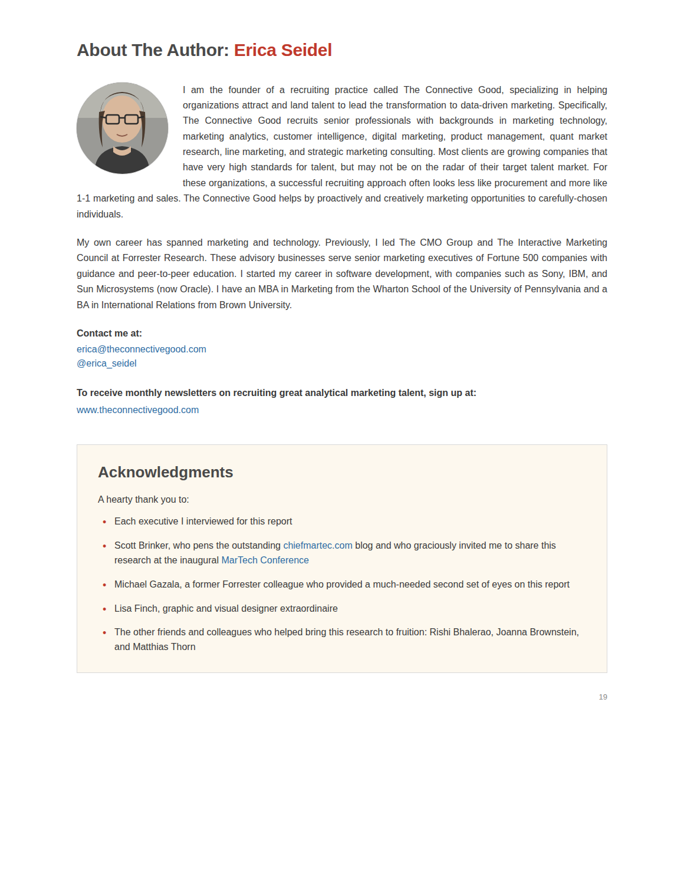About The Author: Erica Seidel
I am the founder of a recruiting practice called The Connective Good, specializing in helping organizations attract and land talent to lead the transformation to data-driven marketing. Specifically, The Connective Good recruits senior professionals with backgrounds in marketing technology, marketing analytics, customer intelligence, digital marketing, product management, quant market research, line marketing, and strategic marketing consulting. Most clients are growing companies that have very high standards for talent, but may not be on the radar of their target talent market. For these organizations, a successful recruiting approach often looks less like procurement and more like 1-1 marketing and sales. The Connective Good helps by proactively and creatively marketing opportunities to carefully-chosen individuals.
My own career has spanned marketing and technology. Previously, I led The CMO Group and The Interactive Marketing Council at Forrester Research. These advisory businesses serve senior marketing executives of Fortune 500 companies with guidance and peer-to-peer education. I started my career in software development, with companies such as Sony, IBM, and Sun Microsystems (now Oracle). I have an MBA in Marketing from the Wharton School of the University of Pennsylvania and a BA in International Relations from Brown University.
Contact me at:
erica@theconnectivegood.com
@erica_seidel
To receive monthly newsletters on recruiting great analytical marketing talent, sign up at:
www.theconnectivegood.com
Acknowledgments
A hearty thank you to:
Each executive I interviewed for this report
Scott Brinker, who pens the outstanding chiefmartec.com blog and who graciously invited me to share this research at the inaugural MarTech Conference
Michael Gazala, a former Forrester colleague who provided a much-needed second set of eyes on this report
Lisa Finch, graphic and visual designer extraordinaire
The other friends and colleagues who helped bring this research to fruition: Rishi Bhalerao, Joanna Brownstein, and Matthias Thorn
19